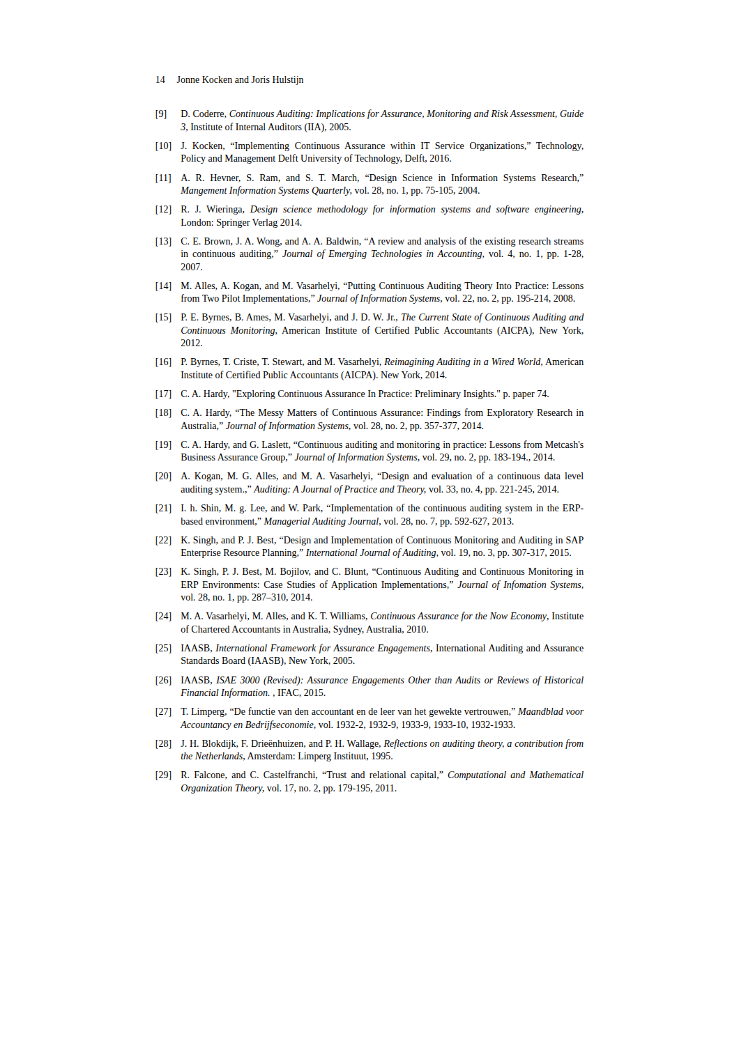14 Jonne Kocken and Joris Hulstijn
[9] D. Coderre, Continuous Auditing: Implications for Assurance, Monitoring and Risk Assessment, Guide 3, Institute of Internal Auditors (IIA), 2005.
[10] J. Kocken, “Implementing Continuous Assurance within IT Service Organizations,” Technology, Policy and Management Delft University of Technology, Delft, 2016.
[11] A. R. Hevner, S. Ram, and S. T. March, “Design Science in Information Systems Research,” Mangement Information Systems Quarterly, vol. 28, no. 1, pp. 75-105, 2004.
[12] R. J. Wieringa, Design science methodology for information systems and software engineering, London: Springer Verlag 2014.
[13] C. E. Brown, J. A. Wong, and A. A. Baldwin, “A review and analysis of the existing research streams in continuous auditing,” Journal of Emerging Technologies in Accounting, vol. 4, no. 1, pp. 1-28, 2007.
[14] M. Alles, A. Kogan, and M. Vasarhelyi, “Putting Continuous Auditing Theory Into Practice: Lessons from Two Pilot Implementations,” Journal of Information Systems, vol. 22, no. 2, pp. 195-214, 2008.
[15] P. E. Byrnes, B. Ames, M. Vasarhelyi, and J. D. W. Jr., The Current State of Continuous Auditing and Continuous Monitoring, American Institute of Certified Public Accountants (AICPA), New York, 2012.
[16] P. Byrnes, T. Criste, T. Stewart, and M. Vasarhelyi, Reimagining Auditing in a Wired World, American Institute of Certified Public Accountants (AICPA). New York, 2014.
[17] C. A. Hardy, "Exploring Continuous Assurance In Practice: Preliminary Insights." p. paper 74.
[18] C. A. Hardy, “The Messy Matters of Continuous Assurance: Findings from Exploratory Research in Australia,” Journal of Information Systems, vol. 28, no. 2, pp. 357-377, 2014.
[19] C. A. Hardy, and G. Laslett, “Continuous auditing and monitoring in practice: Lessons from Metcash's Business Assurance Group,” Journal of Information Systems, vol. 29, no. 2, pp. 183-194., 2014.
[20] A. Kogan, M. G. Alles, and M. A. Vasarhelyi, “Design and evaluation of a continuous data level auditing system.,” Auditing: A Journal of Practice and Theory, vol. 33, no. 4, pp. 221-245, 2014.
[21] I. h. Shin, M. g. Lee, and W. Park, “Implementation of the continuous auditing system in the ERP-based environment,” Managerial Auditing Journal, vol. 28, no. 7, pp. 592-627, 2013.
[22] K. Singh, and P. J. Best, “Design and Implementation of Continuous Monitoring and Auditing in SAP Enterprise Resource Planning,” International Journal of Auditing, vol. 19, no. 3, pp. 307-317, 2015.
[23] K. Singh, P. J. Best, M. Bojilov, and C. Blunt, “Continuous Auditing and Continuous Monitoring in ERP Environments: Case Studies of Application Implementations,” Journal of Infomation Systems, vol. 28, no. 1, pp. 287–310, 2014.
[24] M. A. Vasarhelyi, M. Alles, and K. T. Williams, Continuous Assurance for the Now Economy, Institute of Chartered Accountants in Australia, Sydney, Australia, 2010.
[25] IAASB, International Framework for Assurance Engagements, International Auditing and Assurance Standards Board (IAASB), New York, 2005.
[26] IAASB, ISAE 3000 (Revised): Assurance Engagements Other than Audits or Reviews of Historical Financial Information. , IFAC, 2015.
[27] T. Limperg, “De functie van den accountant en de leer van het gewekte vertrouwen,” Maandblad voor Accountancy en Bedrijfseconomie, vol. 1932-2, 1932-9, 1933-9, 1933-10, 1932-1933.
[28] J. H. Blokdijk, F. Drieënhuizen, and P. H. Wallage, Reflections on auditing theory, a contribution from the Netherlands, Amsterdam: Limperg Instituut, 1995.
[29] R. Falcone, and C. Castelfranchi, “Trust and relational capital,” Computational and Mathematical Organization Theory, vol. 17, no. 2, pp. 179-195, 2011.